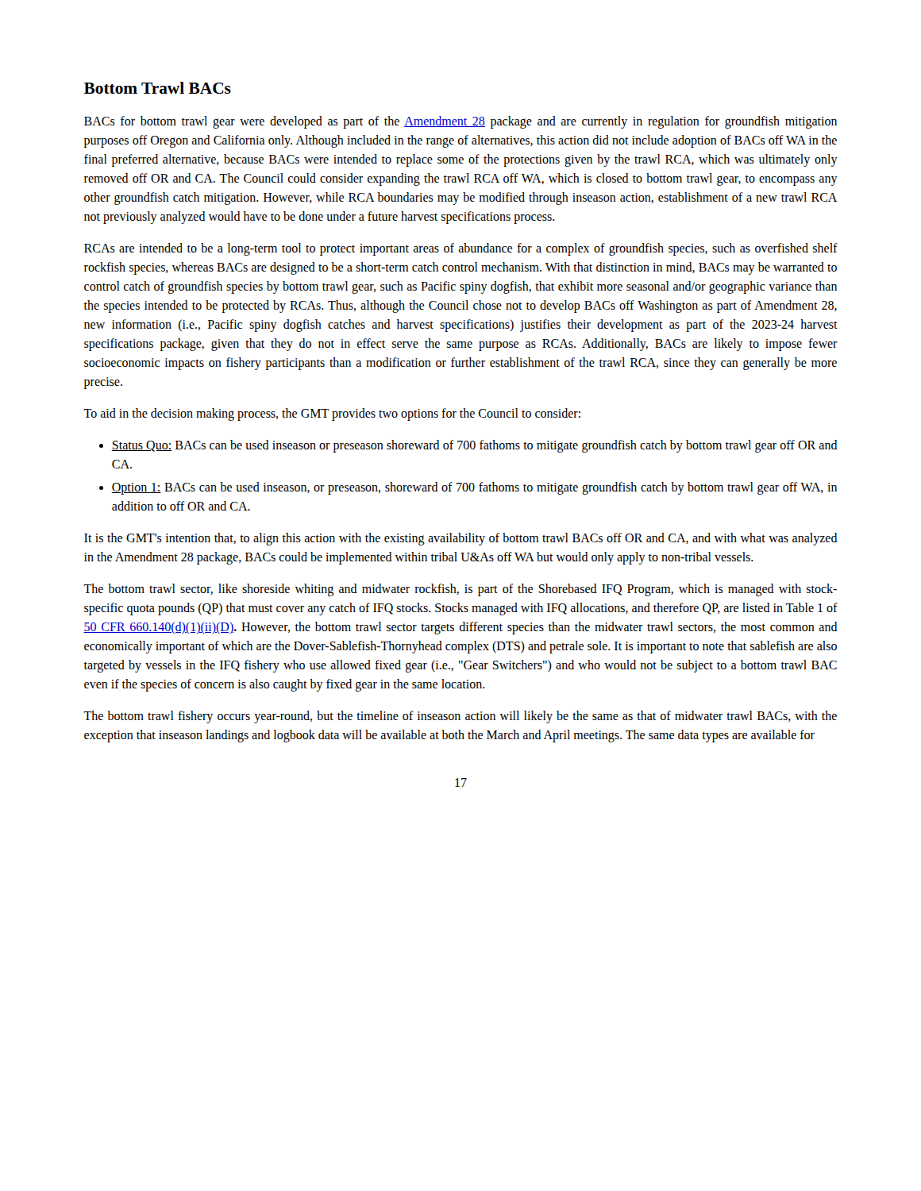Bottom Trawl BACs
BACs for bottom trawl gear were developed as part of the Amendment 28 package and are currently in regulation for groundfish mitigation purposes off Oregon and California only. Although included in the range of alternatives, this action did not include adoption of BACs off WA in the final preferred alternative, because BACs were intended to replace some of the protections given by the trawl RCA, which was ultimately only removed off OR and CA. The Council could consider expanding the trawl RCA off WA, which is closed to bottom trawl gear, to encompass any other groundfish catch mitigation. However, while RCA boundaries may be modified through inseason action, establishment of a new trawl RCA not previously analyzed would have to be done under a future harvest specifications process.
RCAs are intended to be a long-term tool to protect important areas of abundance for a complex of groundfish species, such as overfished shelf rockfish species, whereas BACs are designed to be a short-term catch control mechanism. With that distinction in mind, BACs may be warranted to control catch of groundfish species by bottom trawl gear, such as Pacific spiny dogfish, that exhibit more seasonal and/or geographic variance than the species intended to be protected by RCAs. Thus, although the Council chose not to develop BACs off Washington as part of Amendment 28, new information (i.e., Pacific spiny dogfish catches and harvest specifications) justifies their development as part of the 2023-24 harvest specifications package, given that they do not in effect serve the same purpose as RCAs. Additionally, BACs are likely to impose fewer socioeconomic impacts on fishery participants than a modification or further establishment of the trawl RCA, since they can generally be more precise.
To aid in the decision making process, the GMT provides two options for the Council to consider:
Status Quo: BACs can be used inseason or preseason shoreward of 700 fathoms to mitigate groundfish catch by bottom trawl gear off OR and CA.
Option 1: BACs can be used inseason, or preseason, shoreward of 700 fathoms to mitigate groundfish catch by bottom trawl gear off WA, in addition to off OR and CA.
It is the GMT's intention that, to align this action with the existing availability of bottom trawl BACs off OR and CA, and with what was analyzed in the Amendment 28 package, BACs could be implemented within tribal U&As off WA but would only apply to non-tribal vessels.
The bottom trawl sector, like shoreside whiting and midwater rockfish, is part of the Shorebased IFQ Program, which is managed with stock-specific quota pounds (QP) that must cover any catch of IFQ stocks. Stocks managed with IFQ allocations, and therefore QP, are listed in Table 1 of 50 CFR 660.140(d)(1)(ii)(D). However, the bottom trawl sector targets different species than the midwater trawl sectors, the most common and economically important of which are the Dover-Sablefish-Thornyhead complex (DTS) and petrale sole. It is important to note that sablefish are also targeted by vessels in the IFQ fishery who use allowed fixed gear (i.e., "Gear Switchers") and who would not be subject to a bottom trawl BAC even if the species of concern is also caught by fixed gear in the same location.
The bottom trawl fishery occurs year-round, but the timeline of inseason action will likely be the same as that of midwater trawl BACs, with the exception that inseason landings and logbook data will be available at both the March and April meetings. The same data types are available for
17